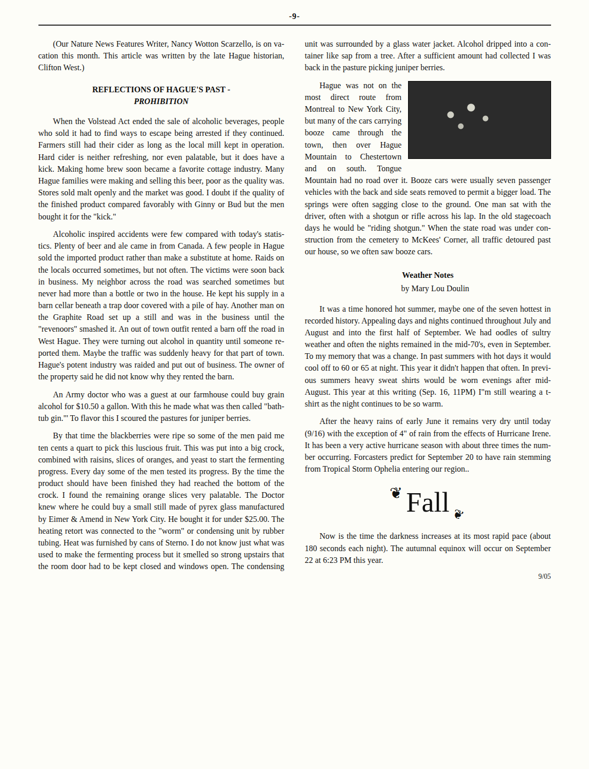-9-
(Our Nature News Features Writer, Nancy Wotton Scarzello, is on vacation this month. This article was written by the late Hague historian, Clifton West.)
Reflections of Hague's Past -
Prohibition
When the Volstead Act ended the sale of alcoholic beverages, people who sold it had to find ways to escape being arrested if they continued. Farmers still had their cider as long as the local mill kept in operation. Hard cider is neither refreshing, nor even palatable, but it does have a kick. Making home brew soon became a favorite cottage industry. Many Hague families were making and selling this beer, poor as the quality was. Stores sold malt openly and the market was good. I doubt if the quality of the finished product compared favorably with Ginny or Bud but the men bought it for the "kick."
Alcoholic inspired accidents were few compared with today's statistics. Plenty of beer and ale came in from Canada. A few people in Hague sold the imported product rather than make a substitute at home. Raids on the locals occurred sometimes, but not often. The victims were soon back in business. My neighbor across the road was searched sometimes but never had more than a bottle or two in the house. He kept his supply in a barn cellar beneath a trap door covered with a pile of hay. Another man on the Graphite Road set up a still and was in the business until the "revenoors" smashed it. An out of town outfit rented a barn off the road in West Hague. They were turning out alcohol in quantity until someone reported them. Maybe the traffic was suddenly heavy for that part of town. Hague's potent industry was raided and put out of business. The owner of the property said he did not know why they rented the barn.
An Army doctor who was a guest at our farmhouse could buy grain alcohol for $10.50 a gallon. With this he made what was then called "bathtub gin."' To flavor this I scoured the pastures for juniper berries.
By that time the blackberries were ripe so some of the men paid me ten cents a quart to pick this luscious fruit. This was put into a big crock, combined with raisins, slices of oranges, and yeast to start the fermenting progress. Every day some of the men tested its progress. By the time the product should have been finished they had reached the bottom of the crock. I found the remaining orange slices very palatable. The Doctor knew where he could buy a small still made of pyrex glass manufactured by Eimer & Amend in New York City. He bought it for under $25.00. The heating retort was connected to the "worm" or condensing unit by rubber tubing. Heat was furnished by cans of Sterno. I do not know just what was used to make the fermenting process but it smelled so strong upstairs that the room door had to be kept closed and windows open. The condensing unit was surrounded by a glass water jacket. Alcohol dripped into a container like sap from a tree. After a sufficient amount had collected I was back in the pasture picking juniper berries.
Hague was not on the most direct route from Montreal to New York City, but many of the cars carrying booze came through the town, then over Hague Mountain to Chestertown and on south. Tongue Mountain had no road over it. Booze cars were usually seven passenger vehicles with the back and side seats removed to permit a bigger load. The springs were often sagging close to the ground. One man sat with the driver, often with a shotgun or rifle across his lap. In the old stagecoach days he would be "riding shotgun." When the state road was under construction from the cemetery to McKees' Corner, all traffic detoured past our house, so we often saw booze cars.
Weather Notes
by Mary Lou Doulin
It was a time honored hot summer, maybe one of the seven hottest in recorded history. Appealing days and nights continued throughout July and August and into the first half of September. We had oodles of sultry weather and often the nights remained in the mid-70's, even in September. To my memory that was a change. In past summers with hot days it would cool off to 60 or 65 at night. This year it didn't happen that often. In previous summers heavy sweat shirts would be worn evenings after mid-August. This year at this writing (Sep. 16, 11PM) I"m still wearing a t-shirt as the night continues to be so warm.
After the heavy rains of early June it remains very dry until today (9/16) with the exception of 4" of rain from the effects of Hurricane Irene. It has been a very active hurricane season with about three times the number occurring. Forcasters predict for September 20 to have rain stemming from Tropical Storm Ophelia entering our region..
Fall
Now is the time the darkness increases at its most rapid pace (about 180 seconds each night). The autumnal equinox will occur on September 22 at 6:23 PM this year.
9/05